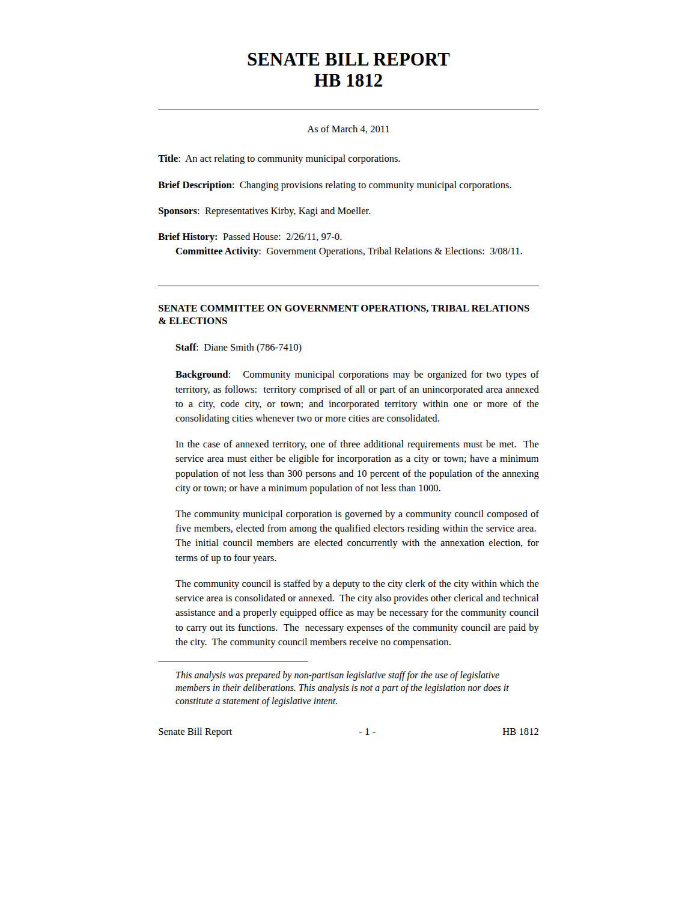SENATE BILL REPORTHB 1812
As of March 4, 2011
Title: An act relating to community municipal corporations.
Brief Description: Changing provisions relating to community municipal corporations.
Sponsors: Representatives Kirby, Kagi and Moeller.
Brief History: Passed House: 2/26/11, 97-0. Committee Activity: Government Operations, Tribal Relations & Elections: 3/08/11.
SENATE COMMITTEE ON GOVERNMENT OPERATIONS, TRIBAL RELATIONS & ELECTIONS
Staff: Diane Smith (786-7410)
Background: Community municipal corporations may be organized for two types of territory, as follows: territory comprised of all or part of an unincorporated area annexed to a city, code city, or town; and incorporated territory within one or more of the consolidating cities whenever two or more cities are consolidated.
In the case of annexed territory, one of three additional requirements must be met. The service area must either be eligible for incorporation as a city or town; have a minimum population of not less than 300 persons and 10 percent of the population of the annexing city or town; or have a minimum population of not less than 1000.
The community municipal corporation is governed by a community council composed of five members, elected from among the qualified electors residing within the service area. The initial council members are elected concurrently with the annexation election, for terms of up to four years.
The community council is staffed by a deputy to the city clerk of the city within which the service area is consolidated or annexed. The city also provides other clerical and technical assistance and a properly equipped office as may be necessary for the community council to carry out its functions. The necessary expenses of the community council are paid by the city. The community council members receive no compensation.
This analysis was prepared by non-partisan legislative staff for the use of legislative members in their deliberations. This analysis is not a part of the legislation nor does it constitute a statement of legislative intent.
Senate Bill Report - 1 - HB 1812